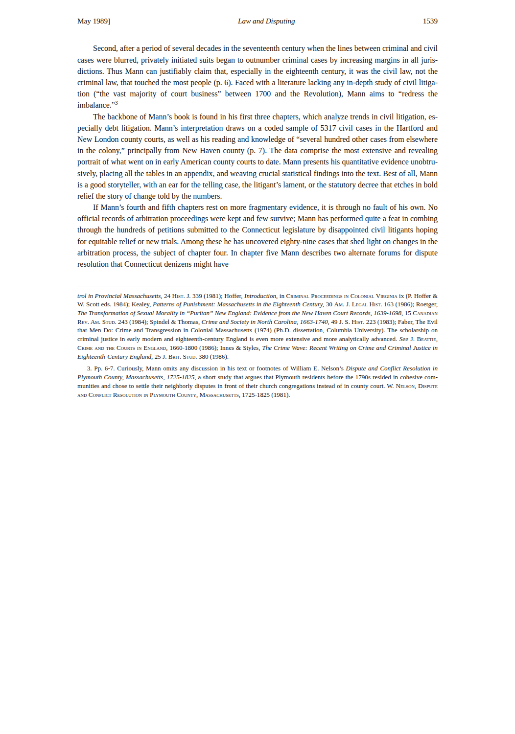May 1989] Law and Disputing 1539
Second, after a period of several decades in the seventeenth century when the lines between criminal and civil cases were blurred, privately initiated suits began to outnumber criminal cases by increasing margins in all jurisdictions. Thus Mann can justifiably claim that, especially in the eighteenth century, it was the civil law, not the criminal law, that touched the most people (p. 6). Faced with a literature lacking any in-depth study of civil litigation (“the vast majority of court business” between 1700 and the Revolution), Mann aims to “redress the imbalance.”3
The backbone of Mann’s book is found in his first three chapters, which analyze trends in civil litigation, especially debt litigation. Mann’s interpretation draws on a coded sample of 5317 civil cases in the Hartford and New London county courts, as well as his reading and knowledge of “several hundred other cases from elsewhere in the colony,” principally from New Haven county (p. 7). The data comprise the most extensive and revealing portrait of what went on in early American county courts to date. Mann presents his quantitative evidence unobtrusively, placing all the tables in an appendix, and weaving crucial statistical findings into the text. Best of all, Mann is a good storyteller, with an ear for the telling case, the litigant’s lament, or the statutory decree that etches in bold relief the story of change told by the numbers.
If Mann’s fourth and fifth chapters rest on more fragmentary evidence, it is through no fault of his own. No official records of arbitration proceedings were kept and few survive; Mann has performed quite a feat in combing through the hundreds of petitions submitted to the Connecticut legislature by disappointed civil litigants hoping for equitable relief or new trials. Among these he has uncovered eighty-nine cases that shed light on changes in the arbitration process, the subject of chapter four. In chapter five Mann describes two alternate forums for dispute resolution that Connecticut denizens might have
trol in Provincial Massachusetts, 24 Hist. J. 339 (1981); Hoffer, Introduction, in Criminal Proceedings in Colonial Virginia ix (P. Hoffer & W. Scott eds. 1984); Kealey, Patterns of Punishment: Massachusetts in the Eighteenth Century, 30 Am. J. Legal Hist. 163 (1986); Roetger, The Transformation of Sexual Morality in “Puritan” New England: Evidence from the New Haven Court Records, 1639-1698, 15 Canadian Rev. Am. Stud. 243 (1984); Spindel & Thomas, Crime and Society in North Carolina, 1663-1740, 49 J. S. Hist. 223 (1983); Faber, The Evil that Men Do: Crime and Transgression in Colonial Massachusetts (1974) (Ph.D. dissertation, Columbia University). The scholarship on criminal justice in early modern and eighteenth-century England is even more extensive and more analytically advanced. See J. Beattie, Crime and the Courts in England, 1660-1800 (1986); Innes & Styles, The Crime Wave: Recent Writing on Crime and Criminal Justice in Eighteenth-Century England, 25 J. Brit. Stud. 380 (1986).
3. Pp. 6-7. Curiously, Mann omits any discussion in his text or footnotes of William E. Nelson’s Dispute and Conflict Resolution in Plymouth County, Massachusetts, 1725-1825, a short study that argues that Plymouth residents before the 1790s resided in cohesive communities and chose to settle their neighborly disputes in front of their church congregations instead of in county court. W. Nelson, Dispute and Conflict Resolution in Plymouth County, Massachusetts, 1725-1825 (1981).